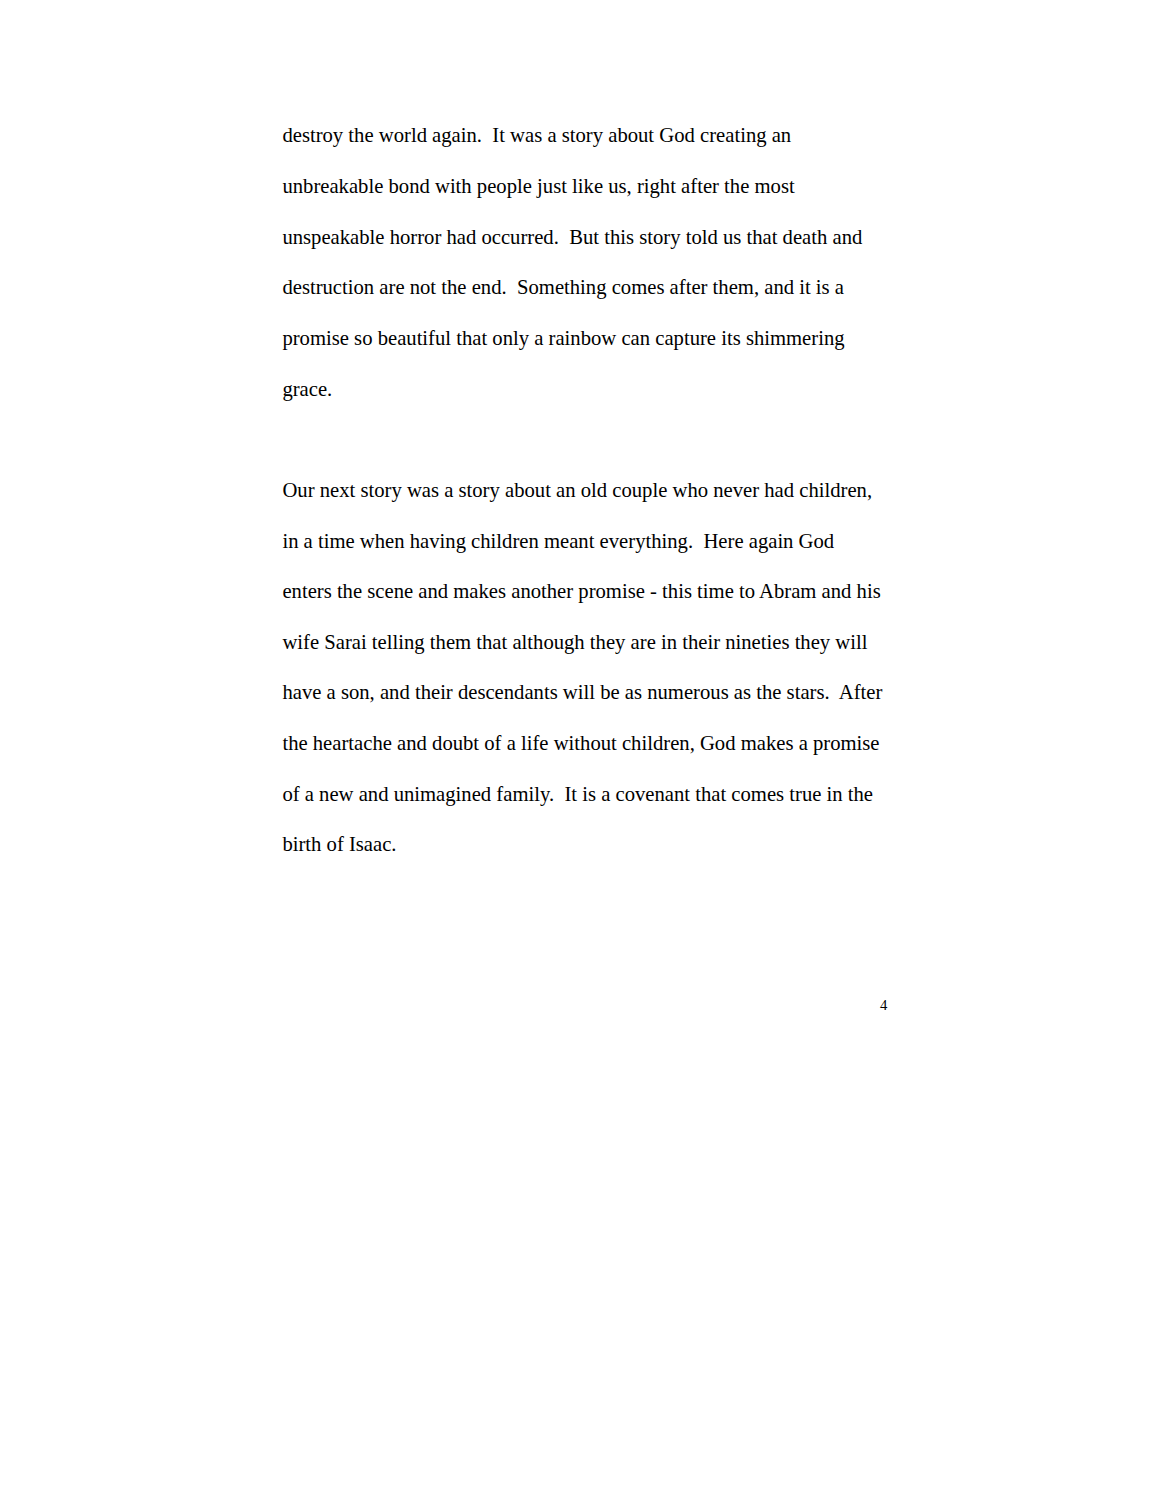destroy the world again. It was a story about God creating an unbreakable bond with people just like us, right after the most unspeakable horror had occurred. But this story told us that death and destruction are not the end. Something comes after them, and it is a promise so beautiful that only a rainbow can capture its shimmering grace.
Our next story was a story about an old couple who never had children, in a time when having children meant everything. Here again God enters the scene and makes another promise - this time to Abram and his wife Sarai telling them that although they are in their nineties they will have a son, and their descendants will be as numerous as the stars. After the heartache and doubt of a life without children, God makes a promise of a new and unimagined family. It is a covenant that comes true in the birth of Isaac.
4